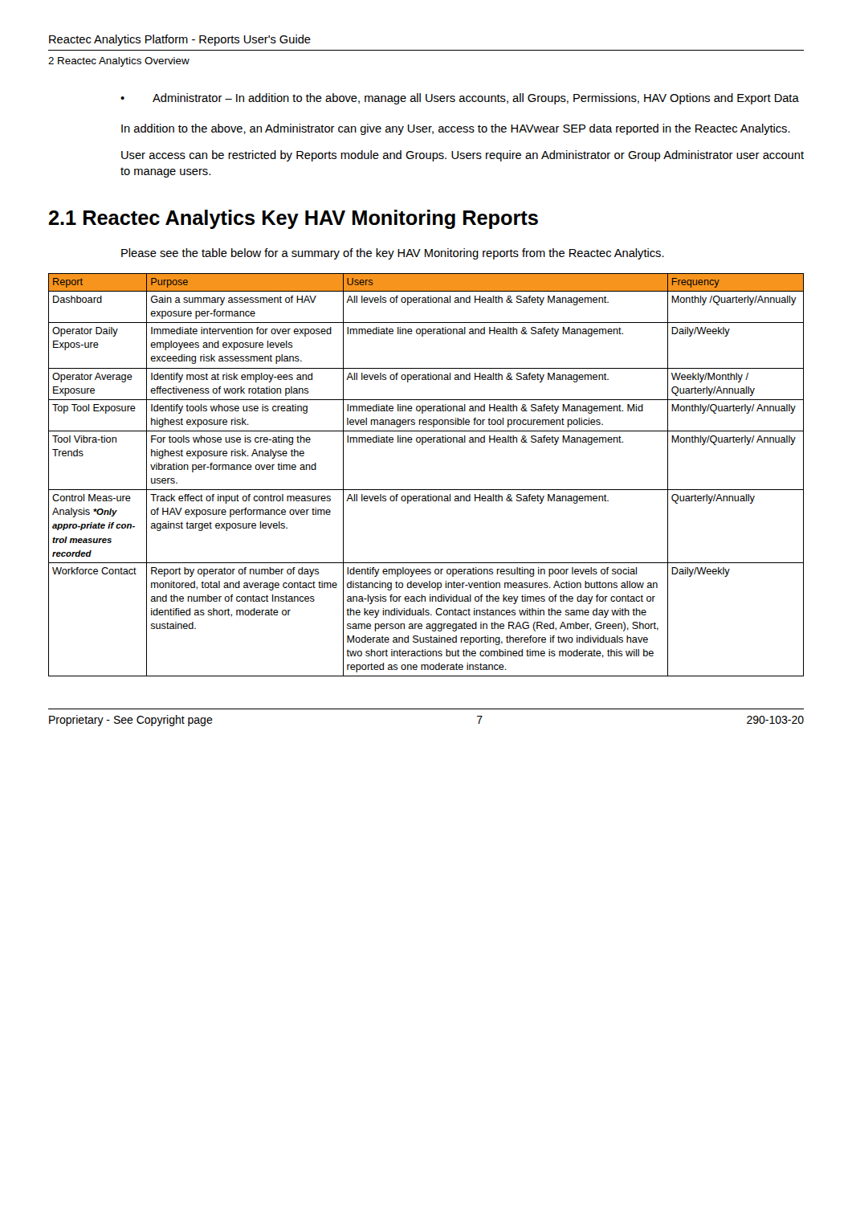Reactec Analytics Platform - Reports User's Guide
2 Reactec Analytics Overview
•
Administrator – In addition to the above, manage all Users accounts, all Groups, Permissions, HAV Options and Export Data
In addition to the above, an Administrator can give any User, access to the HAVwear SEP data reported in the Reactec Analytics.
User access can be restricted by Reports module and Groups. Users require an Administrator or Group Administrator user account to manage users.
2.1 Reactec Analytics Key HAV Monitoring Reports
Please see the table below for a summary of the key HAV Monitoring reports from the Reactec Analytics.
| Report | Purpose | Users | Frequency |
| --- | --- | --- | --- |
| Dashboard | Gain a summary assessment of HAV exposure per-formance | All levels of operational and Health & Safety Management. | Monthly /Quarterly/Annually |
| Operator Daily Expos-ure | Immediate intervention for over exposed employees and exposure levels exceeding risk assessment plans. | Immediate line operational and Health & Safety Management. | Daily/Weekly |
| Operator Average Exposure | Identify most at risk employ-ees and effectiveness of work rotation plans | All levels of operational and Health & Safety Management. | Weekly/Monthly / Quarterly/Annually |
| Top Tool Exposure | Identify tools whose use is creating highest exposure risk. | Immediate line operational and Health & Safety Management. Mid level managers responsible for tool procurement policies. | Monthly/Quarterly/ Annually |
| Tool Vibra-tion Trends | For tools whose use is cre-ating the highest exposure risk. Analyse the vibration per-formance over time and users. | Immediate line operational and Health & Safety Management. | Monthly/Quarterly/ Annually |
| Control Meas-ure Analysis *Only appro-priate if con-trol measures recorded | Track effect of input of control measures of HAV exposure performance over time against target exposure levels. | All levels of operational and Health & Safety Management. | Quarterly/Annually |
| Workforce Contact | Report by operator of number of days monitored, total and average contact time and the number of contact Instances identified as short, moderate or sustained. | Identify employees or operations resulting in poor levels of social distancing to develop inter-vention measures. Action buttons allow an ana-lysis for each individual of the key times of the day for contact or the key individuals. Contact instances within the same day with the same person are aggregated in the RAG (Red, Amber, Green), Short, Moderate and Sustained reporting, therefore if two individuals have two short interactions but the combined time is moderate, this will be reported as one moderate instance. | Daily/Weekly |
Proprietary - See Copyright page 7 290-103-20